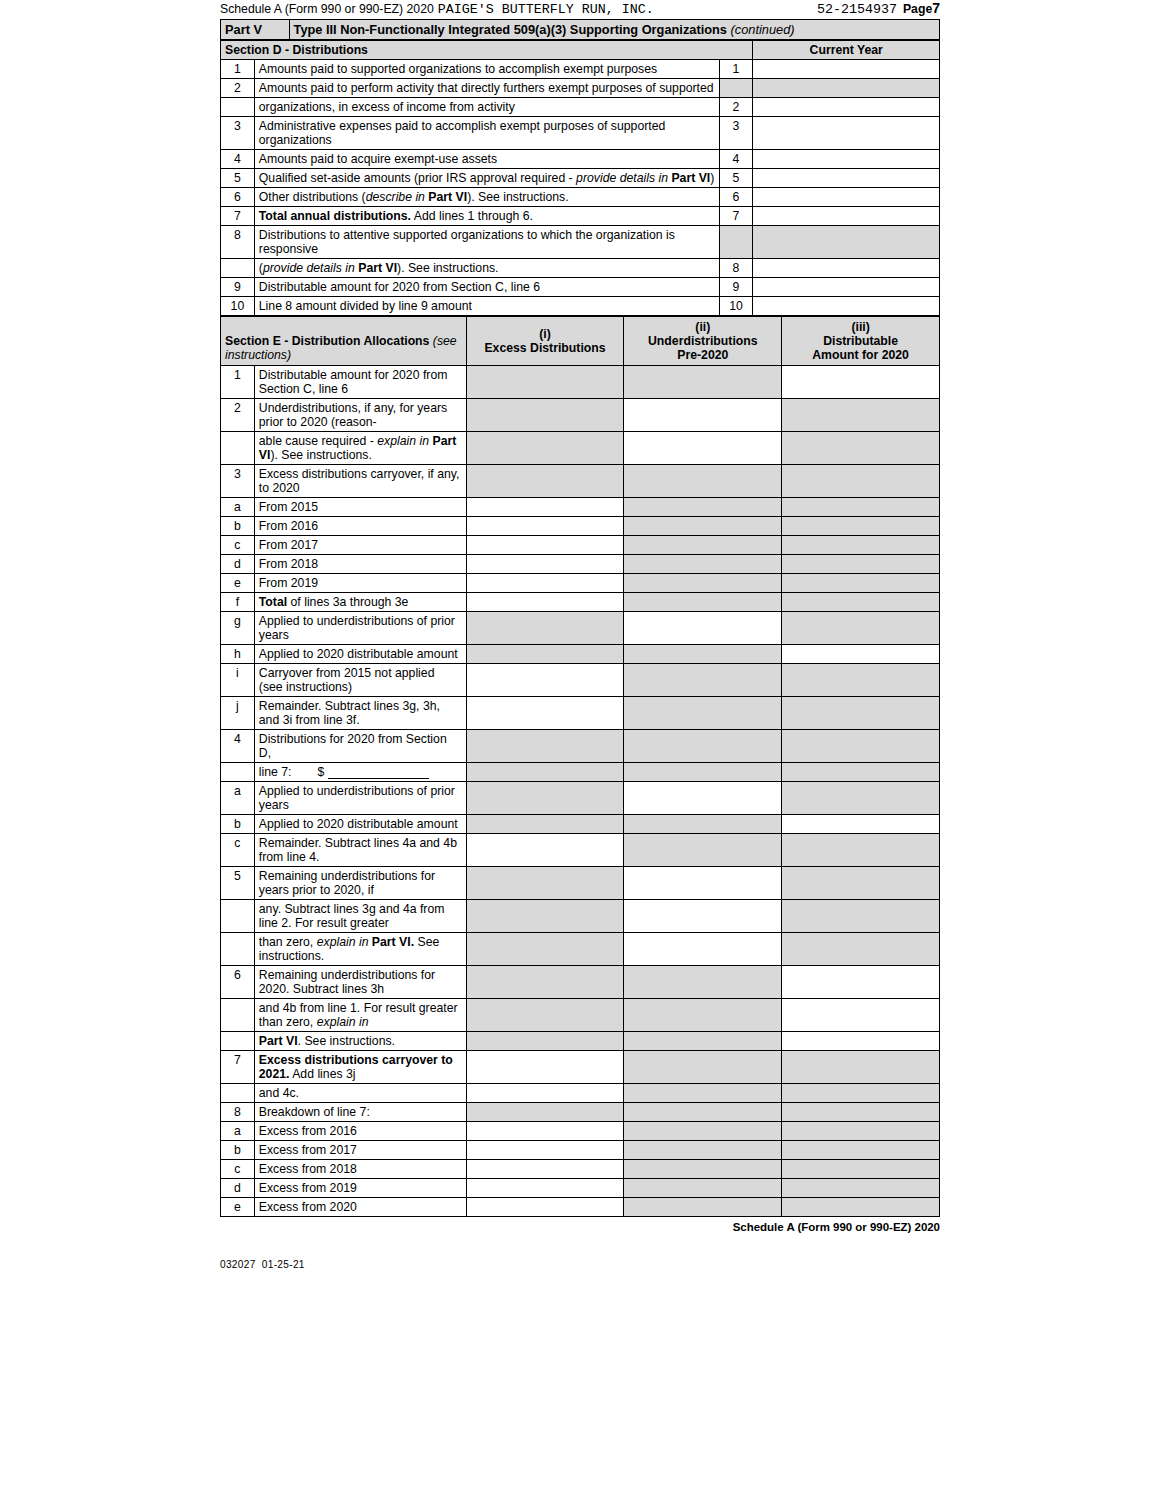Schedule A (Form 990 or 990-EZ) 2020 PAIGE'S BUTTERFLY RUN, INC. 52-2154937 Page 7
| Part V | Type III Non-Functionally Integrated 509(a)(3) Supporting Organizations (continued) |
| Section D - Distributions | Current Year |
| 1 | Amounts paid to supported organizations to accomplish exempt purposes | 1 | |
| 2 | Amounts paid to perform activity that directly furthers exempt purposes of supported | | |
| | organizations, in excess of income from activity | 2 | |
| 3 | Administrative expenses paid to accomplish exempt purposes of supported organizations | 3 | |
| 4 | Amounts paid to acquire exempt-use assets | 4 | |
| 5 | Qualified set-aside amounts (prior IRS approval required - provide details in Part VI ) | 5 | |
| 6 | Other distributions ( describe in Part VI ). See instructions. | 6 | |
| 7 | Total annual distributions. Add lines 1 through 6. | 7 | |
| 8 | Distributions to attentive supported organizations to which the organization is responsive | | |
| | ( provide details in Part VI ). See instructions. | 8 | |
| 9 | Distributable amount for 2020 from Section C, line 6 | 9 | |
| 10 | Line 8 amount divided by line 9 amount | 10 | |
| Section E - Distribution Allocations (see instructions) | (i) Excess Distributions | (ii) Underdistributions Pre-2020 | (iii) Distributable Amount for 2020 |
| 1 | Distributable amount for 2020 from Section C, line 6 | | | |
| 2 | Underdistributions, if any, for years prior to 2020 (reason- | | | |
| | able cause required - explain in Part VI ). See instructions. | | | |
| 3 | Excess distributions carryover, if any, to 2020 | | | |
| a | From 2015 | | | |
| b | From 2016 | | | |
| c | From 2017 | | | |
| d | From 2018 | | | |
| e | From 2019 | | | |
| f | Total of lines 3a through 3e | | | |
| g | Applied to underdistributions of prior years | | | |
| h | Applied to 2020 distributable amount | | | |
| i | Carryover from 2015 not applied (see instructions) | | | |
| j | Remainder. Subtract lines 3g, 3h, and 3i from line 3f. | | | |
| 4 | Distributions for 2020 from Section D, | | | |
| | line 7: $ | | | |
| a | Applied to underdistributions of prior years | | | |
| b | Applied to 2020 distributable amount | | | |
| c | Remainder. Subtract lines 4a and 4b from line 4. | | | |
| 5 | Remaining underdistributions for years prior to 2020, if | | | |
| | any. Subtract lines 3g and 4a from line 2. For result greater | | | |
| | than zero, explain in Part VI. See instructions. | | | |
| 6 | Remaining underdistributions for 2020. Subtract lines 3h | | | |
| | and 4b from line 1. For result greater than zero, explain in | | | |
| | Part VI . See instructions. | | | |
| 7 | Excess distributions carryover to 2021. Add lines 3j | | | |
| | and 4c. | | | |
| 8 | Breakdown of line 7: | | | |
| a | Excess from 2016 | | | |
| b | Excess from 2017 | | | |
| c | Excess from 2018 | | | |
| d | Excess from 2019 | | | |
| e | Excess from 2020 | | | |
Schedule A (Form 990 or 990-EZ) 2020
032027 01-25-21